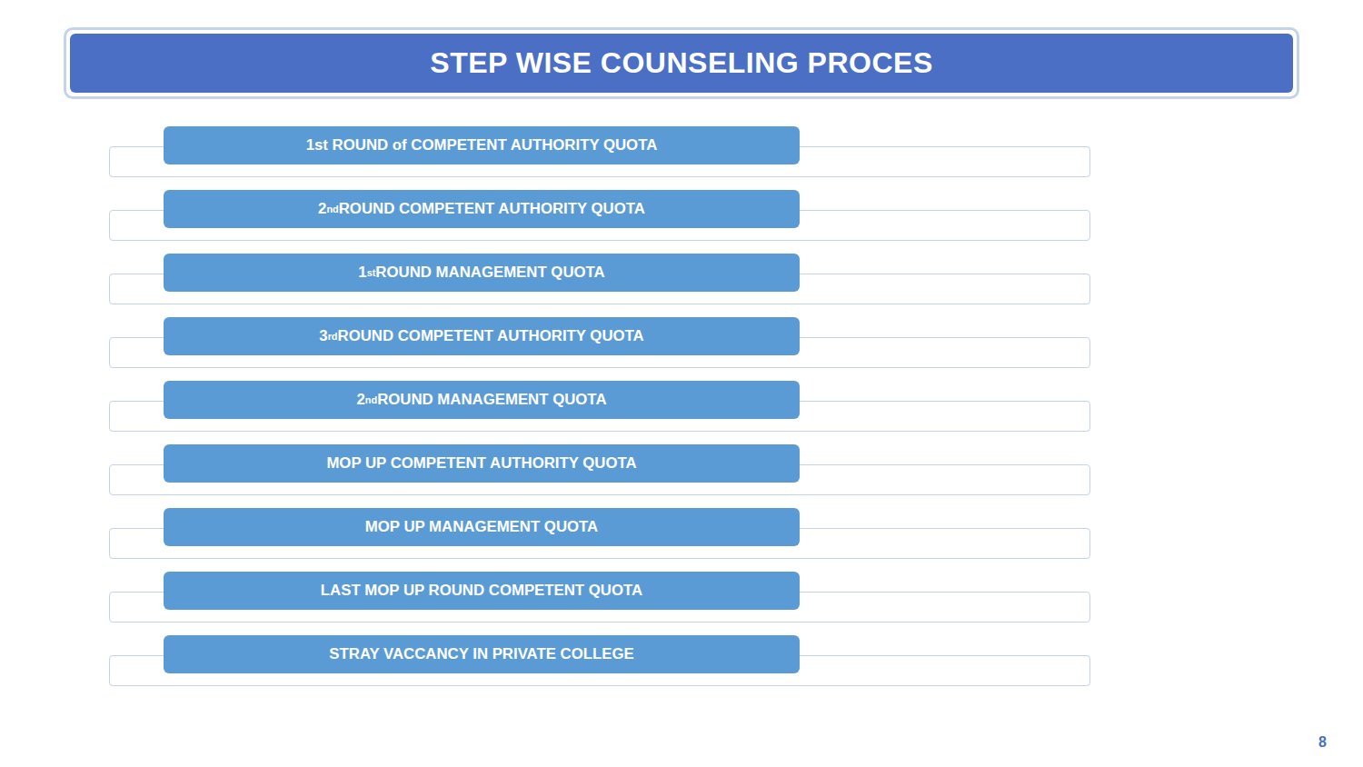STEP WISE COUNSELING PROCES
1st ROUND of COMPETENT AUTHORITY QUOTA
2nd ROUND COMPETENT AUTHORITY QUOTA
1st ROUND MANAGEMENT QUOTA
3rd ROUND COMPETENT AUTHORITY QUOTA
2nd ROUND MANAGEMENT QUOTA
MOP UP COMPETENT AUTHORITY QUOTA
MOP UP MANAGEMENT QUOTA
LAST MOP UP ROUND COMPETENT QUOTA
STRAY VACCANCY IN PRIVATE COLLEGE
8